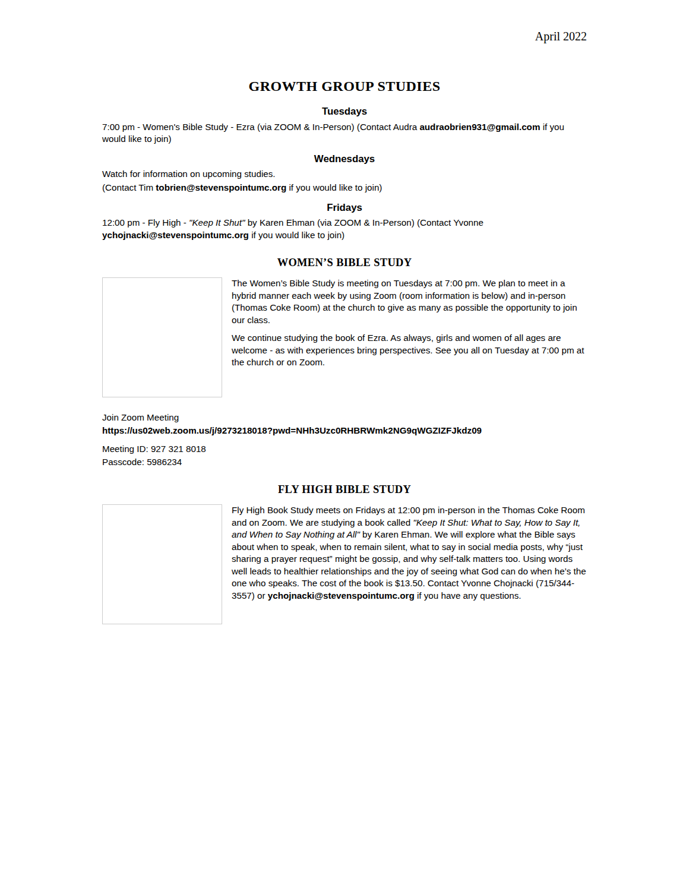April 2022
GROWTH GROUP STUDIES
Tuesdays
7:00 pm - Women's Bible Study - Ezra (via ZOOM & In-Person) (Contact Audra audraobrien931@gmail.com if you would like to join)
Wednesdays
Watch for information on upcoming studies.
(Contact Tim tobrien@stevenspointumc.org if you would like to join)
Fridays
12:00 pm - Fly High - "Keep It Shut" by Karen Ehman (via ZOOM & In-Person) (Contact Yvonne ychojnacki@stevenspointumc.org if you would like to join)
WOMEN’S BIBLE STUDY
The Women’s Bible Study is meeting on Tuesdays at 7:00 pm. We plan to meet in a hybrid manner each week by using Zoom (room information is below) and in-person (Thomas Coke Room) at the church to give as many as possible the opportunity to join our class.
We continue studying the book of Ezra. As always, girls and women of all ages are welcome - as with experiences bring perspectives. See you all on Tuesday at 7:00 pm at the church or on Zoom.
Join Zoom Meeting
https://us02web.zoom.us/j/9273218018?pwd=NHh3Uzc0RHBRWmk2NG9qWGZIZFJkdz09
Meeting ID: 927 321 8018
Passcode: 5986234
FLY HIGH BIBLE STUDY
Fly High Book Study meets on Fridays at 12:00 pm in-person in the Thomas Coke Room and on Zoom. We are studying a book called "Keep It Shut: What to Say, How to Say It, and When to Say Nothing at All" by Karen Ehman. We will explore what the Bible says about when to speak, when to remain silent, what to say in social media posts, why “just sharing a prayer request” might be gossip, and why self-talk matters too. Using words well leads to healthier relationships and the joy of seeing what God can do when he’s the one who speaks. The cost of the book is $13.50. Contact Yvonne Chojnacki (715/344-3557) or ychojnacki@stevenspointumc.org if you have any questions.